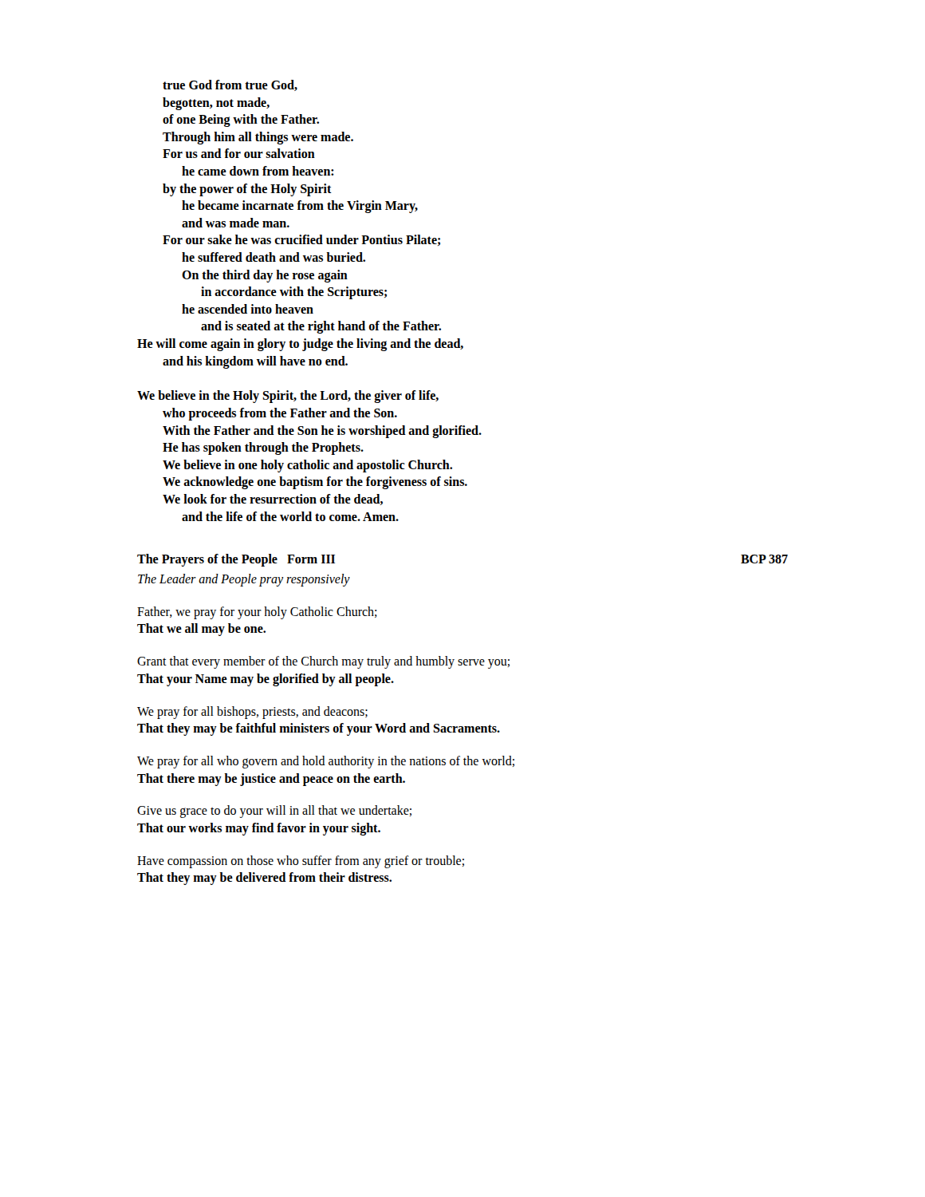true God from true God,
begotten, not made,
of one Being with the Father.
Through him all things were made.
For us and for our salvation
he came down from heaven:
by the power of the Holy Spirit
he became incarnate from the Virgin Mary,
and was made man.
For our sake he was crucified under Pontius Pilate;
he suffered death and was buried.
On the third day he rose again
in accordance with the Scriptures;
he ascended into heaven
and is seated at the right hand of the Father.
He will come again in glory to judge the living and the dead,
and his kingdom will have no end.
We believe in the Holy Spirit, the Lord, the giver of life,
who proceeds from the Father and the Son.
With the Father and the Son he is worshiped and glorified.
He has spoken through the Prophets.
We believe in one holy catholic and apostolic Church.
We acknowledge one baptism for the forgiveness of sins.
We look for the resurrection of the dead,
and the life of the world to come. Amen.
The Prayers of the People Form III BCP 387
The Leader and People pray responsively
Father, we pray for your holy Catholic Church; That we all may be one.
Grant that every member of the Church may truly and humbly serve you; That your Name may be glorified by all people.
We pray for all bishops, priests, and deacons; That they may be faithful ministers of your Word and Sacraments.
We pray for all who govern and hold authority in the nations of the world; That there may be justice and peace on the earth.
Give us grace to do your will in all that we undertake; That our works may find favor in your sight.
Have compassion on those who suffer from any grief or trouble; That they may be delivered from their distress.